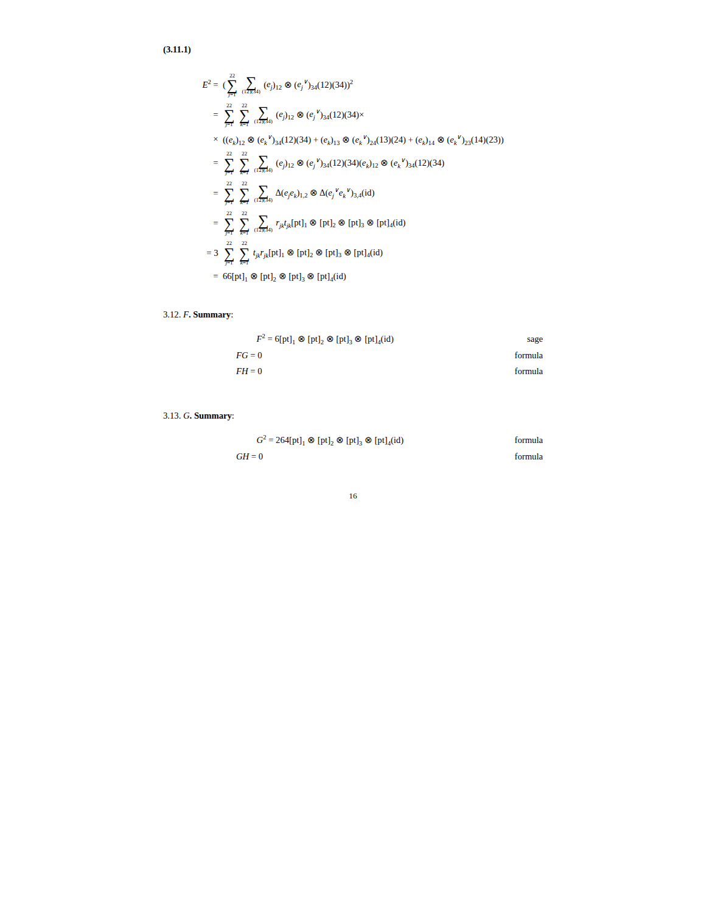(3.11.1)
| E 2 = | ( 22 ∑ j =1 ∑ (12)(34) ( e j ) 12 ⊗ ( e j ∨ ) 34 (12)(34)) 2 |
| = | 22 ∑ j =1 22 ∑ k =1 ∑ (12)(34) ( e j ) 12 ⊗ ( e j ∨ ) 34 (12)(34)× |
| × | (( e k ) 12 ⊗ ( e k ∨ ) 34 (12)(34) + ( e k ) 13 ⊗ ( e k ∨ ) 24 (13)(24) + ( e k ) 14 ⊗ ( e k ∨ ) 23 (14)(23)) |
| = | 22 ∑ j =1 22 ∑ k =1 ∑ (12)(34) ( e j ) 12 ⊗ ( e j ∨ ) 34 (12)(34)( e k ) 12 ⊗ ( e k ∨ ) 34 (12)(34) |
| = | 22 ∑ j =1 22 ∑ k =1 ∑ (12)(34) Δ( e j e k ) 1,2 ⊗ Δ( e j ∨ e k ∨ ) 3,4 ( id ) |
| = | 22 ∑ j =1 22 ∑ k =1 ∑ (12)(34) r jk t jk [ pt ] 1 ⊗ [ pt ] 2 ⊗ [ pt ] 3 ⊗ [ pt ] 4 ( id ) |
| = 3 | 22 ∑ j =1 22 ∑ k =1 t jk r jk [ pt ] 1 ⊗ [ pt ] 2 ⊗ [ pt ] 3 ⊗ [ pt ] 4 ( id ) |
| = | 66[ pt ] 1 ⊗ [ pt ] 2 ⊗ [ pt ] 3 ⊗ [ pt ] 4 ( id ) |
3.12. F. Summary:
| F 2 = 6[ pt ] 1 ⊗ [ pt ] 2 ⊗ [ pt ] 3 ⊗ [ pt ] 4 ( id ) | sage |
| FG = 0 | formula |
| FH = 0 | formula |
3.13. G. Summary:
| G 2 = 264[ pt ] 1 ⊗ [ pt ] 2 ⊗ [ pt ] 3 ⊗ [ pt ] 4 ( id ) | formula |
| GH = 0 | formula |
16